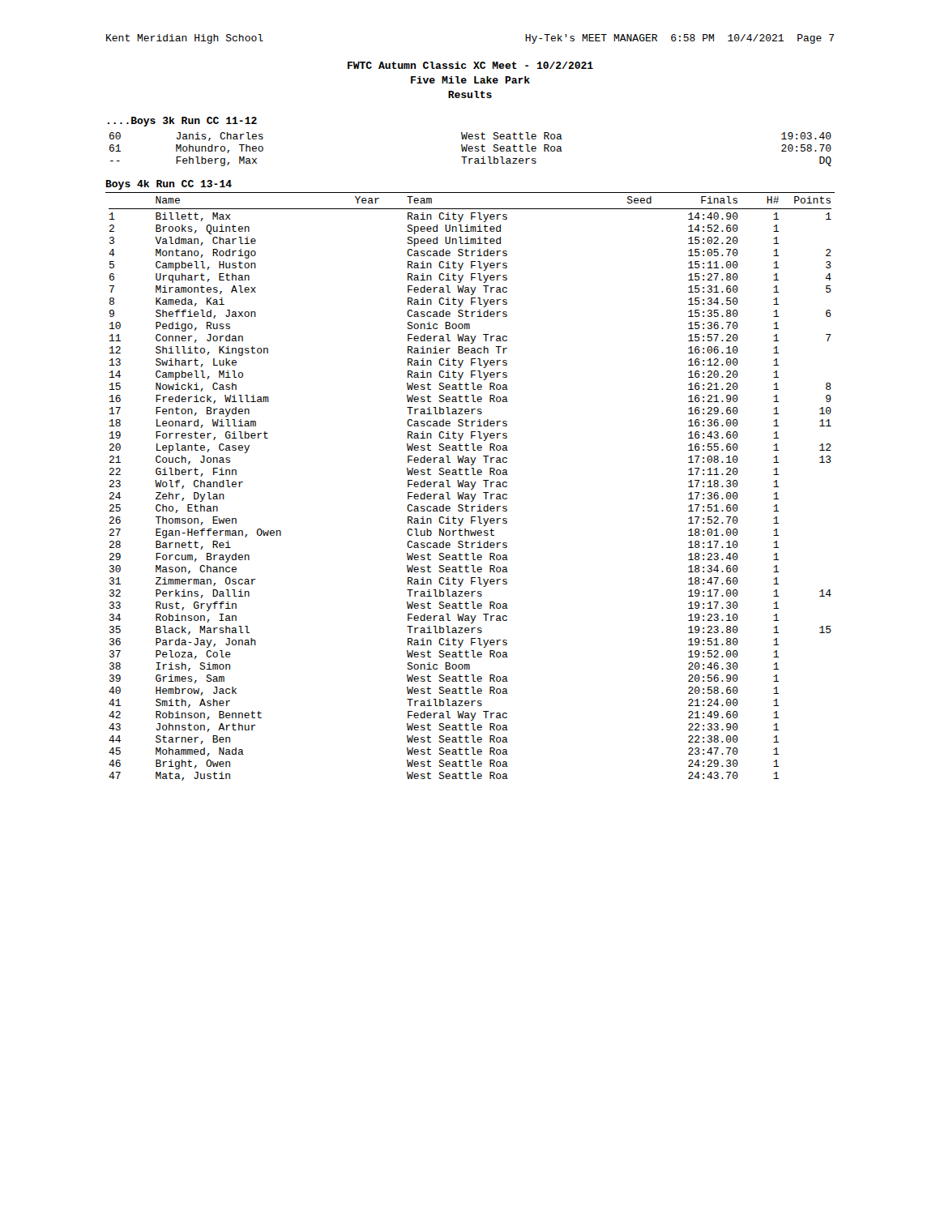Kent Meridian High School Hy-Tek's MEET MANAGER 6:58 PM 10/4/2021 Page 7
FWTC Autumn Classic XC Meet - 10/2/2021
Five Mile Lake Park
Results
....Boys 3k Run CC 11-12
| 60 | Janis, Charles | West Seattle Roa | 19:03.40 |
| 61 | Mohundro, Theo | West Seattle Roa | 20:58.70 |
| -- | Fehlberg, Max | Trailblazers | DQ |
Boys 4k Run CC 13-14
| | Name | Year | Team | Seed | Finals | H# | Points |
| --- | --- | --- | --- | --- | --- | --- | --- |
| 1 | Billett, Max | | Rain City Flyers | | 14:40.90 | 1 | 1 |
| 2 | Brooks, Quinten | | Speed Unlimited | | 14:52.60 | 1 | |
| 3 | Valdman, Charlie | | Speed Unlimited | | 15:02.20 | 1 | |
| 4 | Montano, Rodrigo | | Cascade Striders | | 15:05.70 | 1 | 2 |
| 5 | Campbell, Huston | | Rain City Flyers | | 15:11.00 | 1 | 3 |
| 6 | Urquhart, Ethan | | Rain City Flyers | | 15:27.80 | 1 | 4 |
| 7 | Miramontes, Alex | | Federal Way Trac | | 15:31.60 | 1 | 5 |
| 8 | Kameda, Kai | | Rain City Flyers | | 15:34.50 | 1 | |
| 9 | Sheffield, Jaxon | | Cascade Striders | | 15:35.80 | 1 | 6 |
| 10 | Pedigo, Russ | | Sonic Boom | | 15:36.70 | 1 | |
| 11 | Conner, Jordan | | Federal Way Trac | | 15:57.20 | 1 | 7 |
| 12 | Shillito, Kingston | | Rainier Beach Tr | | 16:06.10 | 1 | |
| 13 | Swihart, Luke | | Rain City Flyers | | 16:12.00 | 1 | |
| 14 | Campbell, Milo | | Rain City Flyers | | 16:20.20 | 1 | |
| 15 | Nowicki, Cash | | West Seattle Roa | | 16:21.20 | 1 | 8 |
| 16 | Frederick, William | | West Seattle Roa | | 16:21.90 | 1 | 9 |
| 17 | Fenton, Brayden | | Trailblazers | | 16:29.60 | 1 | 10 |
| 18 | Leonard, William | | Cascade Striders | | 16:36.00 | 1 | 11 |
| 19 | Forrester, Gilbert | | Rain City Flyers | | 16:43.60 | 1 | |
| 20 | Leplante, Casey | | West Seattle Roa | | 16:55.60 | 1 | 12 |
| 21 | Couch, Jonas | | Federal Way Trac | | 17:08.10 | 1 | 13 |
| 22 | Gilbert, Finn | | West Seattle Roa | | 17:11.20 | 1 | |
| 23 | Wolf, Chandler | | Federal Way Trac | | 17:18.30 | 1 | |
| 24 | Zehr, Dylan | | Federal Way Trac | | 17:36.00 | 1 | |
| 25 | Cho, Ethan | | Cascade Striders | | 17:51.60 | 1 | |
| 26 | Thomson, Ewen | | Rain City Flyers | | 17:52.70 | 1 | |
| 27 | Egan-Hefferman, Owen | | Club Northwest | | 18:01.00 | 1 | |
| 28 | Barnett, Rei | | Cascade Striders | | 18:17.10 | 1 | |
| 29 | Forcum, Brayden | | West Seattle Roa | | 18:23.40 | 1 | |
| 30 | Mason, Chance | | West Seattle Roa | | 18:34.60 | 1 | |
| 31 | Zimmerman, Oscar | | Rain City Flyers | | 18:47.60 | 1 | |
| 32 | Perkins, Dallin | | Trailblazers | | 19:17.00 | 1 | 14 |
| 33 | Rust, Gryffin | | West Seattle Roa | | 19:17.30 | 1 | |
| 34 | Robinson, Ian | | Federal Way Trac | | 19:23.10 | 1 | |
| 35 | Black, Marshall | | Trailblazers | | 19:23.80 | 1 | 15 |
| 36 | Parda-Jay, Jonah | | Rain City Flyers | | 19:51.80 | 1 | |
| 37 | Peloza, Cole | | West Seattle Roa | | 19:52.00 | 1 | |
| 38 | Irish, Simon | | Sonic Boom | | 20:46.30 | 1 | |
| 39 | Grimes, Sam | | West Seattle Roa | | 20:56.90 | 1 | |
| 40 | Hembrow, Jack | | West Seattle Roa | | 20:58.60 | 1 | |
| 41 | Smith, Asher | | Trailblazers | | 21:24.00 | 1 | |
| 42 | Robinson, Bennett | | Federal Way Trac | | 21:49.60 | 1 | |
| 43 | Johnston, Arthur | | West Seattle Roa | | 22:33.90 | 1 | |
| 44 | Starner, Ben | | West Seattle Roa | | 22:38.00 | 1 | |
| 45 | Mohammed, Nada | | West Seattle Roa | | 23:47.70 | 1 | |
| 46 | Bright, Owen | | West Seattle Roa | | 24:29.30 | 1 | |
| 47 | Mata, Justin | | West Seattle Roa | | 24:43.70 | 1 | |